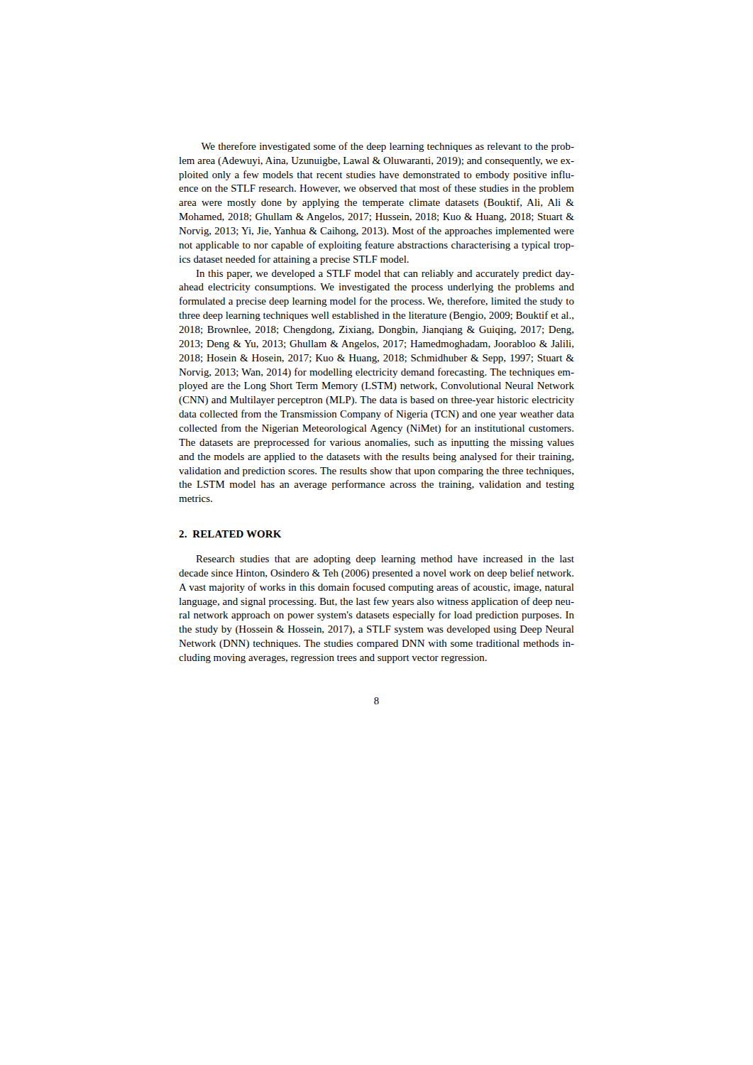We therefore investigated some of the deep learning techniques as relevant to the problem area (Adewuyi, Aina, Uzunuigbe, Lawal & Oluwaranti, 2019); and consequently, we exploited only a few models that recent studies have demonstrated to embody positive influence on the STLF research. However, we observed that most of these studies in the problem area were mostly done by applying the temperate climate datasets (Bouktif, Ali, Ali & Mohamed, 2018; Ghullam & Angelos, 2017; Hussein, 2018; Kuo & Huang, 2018; Stuart & Norvig, 2013; Yi, Jie, Yanhua & Caihong, 2013). Most of the approaches implemented were not applicable to nor capable of exploiting feature abstractions characterising a typical tropics dataset needed for attaining a precise STLF model.
In this paper, we developed a STLF model that can reliably and accurately predict day-ahead electricity consumptions. We investigated the process underlying the problems and formulated a precise deep learning model for the process. We, therefore, limited the study to three deep learning techniques well established in the literature (Bengio, 2009; Bouktif et al., 2018; Brownlee, 2018; Chengdong, Zixiang, Dongbin, Jianqiang & Guiqing, 2017; Deng, 2013; Deng & Yu, 2013; Ghullam & Angelos, 2017; Hamedmoghadam, Joorabloo & Jalili, 2018; Hosein & Hosein, 2017; Kuo & Huang, 2018; Schmidhuber & Sepp, 1997; Stuart & Norvig, 2013; Wan, 2014) for modelling electricity demand forecasting. The techniques employed are the Long Short Term Memory (LSTM) network, Convolutional Neural Network (CNN) and Multilayer perceptron (MLP). The data is based on three-year historic electricity data collected from the Transmission Company of Nigeria (TCN) and one year weather data collected from the Nigerian Meteorological Agency (NiMet) for an institutional customers. The datasets are preprocessed for various anomalies, such as inputting the missing values and the models are applied to the datasets with the results being analysed for their training, validation and prediction scores. The results show that upon comparing the three techniques, the LSTM model has an average performance across the training, validation and testing metrics.
2. RELATED WORK
Research studies that are adopting deep learning method have increased in the last decade since Hinton, Osindero & Teh (2006) presented a novel work on deep belief network. A vast majority of works in this domain focused computing areas of acoustic, image, natural language, and signal processing. But, the last few years also witness application of deep neural network approach on power system's datasets especially for load prediction purposes. In the study by (Hossein & Hossein, 2017), a STLF system was developed using Deep Neural Network (DNN) techniques. The studies compared DNN with some traditional methods including moving averages, regression trees and support vector regression.
8